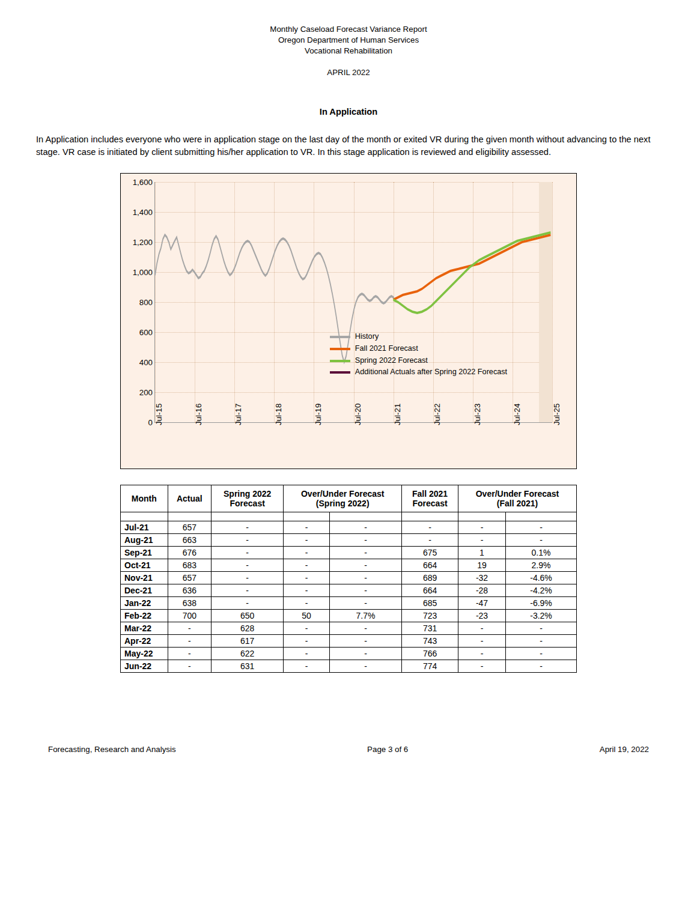Monthly Caseload Forecast Variance Report
Oregon Department of Human Services
Vocational Rehabilitation
APRIL 2022
In Application
In Application includes everyone who were in application stage on the last day of the month or exited VR during the given month without advancing to the next stage. VR case is initiated by client submitting his/her application to VR. In this stage application is reviewed and eligibility assessed.
1,600
1,400
1,200
1,000
800
600
400
200
0
History
Fall 2021 Forecast
Spring 2022 Forecast
Additional Actuals after Spring 2022 Forecast
Jul-15
Jul-16
Jul-17
Jul-18
Jul-19
Jul-20
Jul-21
Jul-22
Jul-23
Jul-24
Jul-25
| Month | Actual | Spring 2022 Forecast | Over/Under Forecast (Spring 2022) | Fall 2021 Forecast | Over/Under Forecast (Fall 2021) |
| --- | --- | --- | --- | --- | --- |
| Jul-21 | 657 | - | - | - | - | - | - |
| Aug-21 | 663 | - | - | - | - | - | - |
| Sep-21 | 676 | - | - | - | 675 | 1 | 0.1% |
| Oct-21 | 683 | - | - | - | 664 | 19 | 2.9% |
| Nov-21 | 657 | - | - | - | 689 | -32 | -4.6% |
| Dec-21 | 636 | - | - | - | 664 | -28 | -4.2% |
| Jan-22 | 638 | - | - | - | 685 | -47 | -6.9% |
| Feb-22 | 700 | 650 | 50 | 7.7% | 723 | -23 | -3.2% |
| Mar-22 | - | 628 | - | - | 731 | - | - |
| Apr-22 | - | 617 | - | - | 743 | - | - |
| May-22 | - | 622 | - | - | 766 | - | - |
| Jun-22 | - | 631 | - | - | 774 | - | - |
Forecasting, Research and Analysis
Page 3 of 6
April 19, 2022